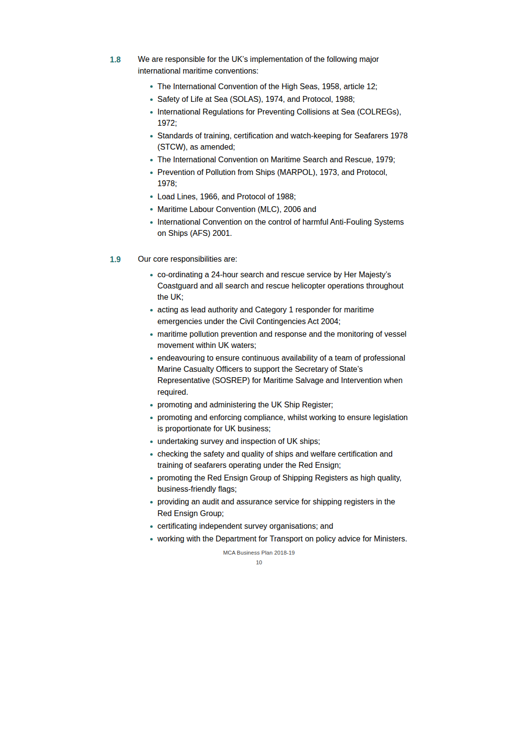1.8
We are responsible for the UK’s implementation of the following major international maritime conventions:
The International Convention of the High Seas, 1958, article 12;
Safety of Life at Sea (SOLAS), 1974, and Protocol, 1988;
International Regulations for Preventing Collisions at Sea (COLREGs), 1972;
Standards of training, certification and watch-keeping for Seafarers 1978 (STCW), as amended;
The International Convention on Maritime Search and Rescue, 1979;
Prevention of Pollution from Ships (MARPOL), 1973, and Protocol, 1978;
Load Lines, 1966, and Protocol of 1988;
Maritime Labour Convention (MLC), 2006 and
International Convention on the control of harmful Anti-Fouling Systems on Ships (AFS) 2001.
1.9
Our core responsibilities are:
co-ordinating a 24-hour search and rescue service by Her Majesty’s Coastguard and all search and rescue helicopter operations throughout the UK;
acting as lead authority and Category 1 responder for maritime emergencies under the Civil Contingencies Act 2004;
maritime pollution prevention and response and the monitoring of vessel movement within UK waters;
endeavouring to ensure continuous availability of a team of professional Marine Casualty Officers to support the Secretary of State’s Representative (SOSREP) for Maritime Salvage and Intervention when required.
promoting and administering the UK Ship Register;
promoting and enforcing compliance, whilst working to ensure legislation is proportionate for UK business;
undertaking survey and inspection of UK ships;
checking the safety and quality of ships and welfare certification and training of seafarers operating under the Red Ensign;
promoting the Red Ensign Group of Shipping Registers as high quality, business-friendly flags;
providing an audit and assurance service for shipping registers in the Red Ensign Group;
certificating independent survey organisations; and
working with the Department for Transport on policy advice for Ministers.
MCA Business Plan 2018-19
10